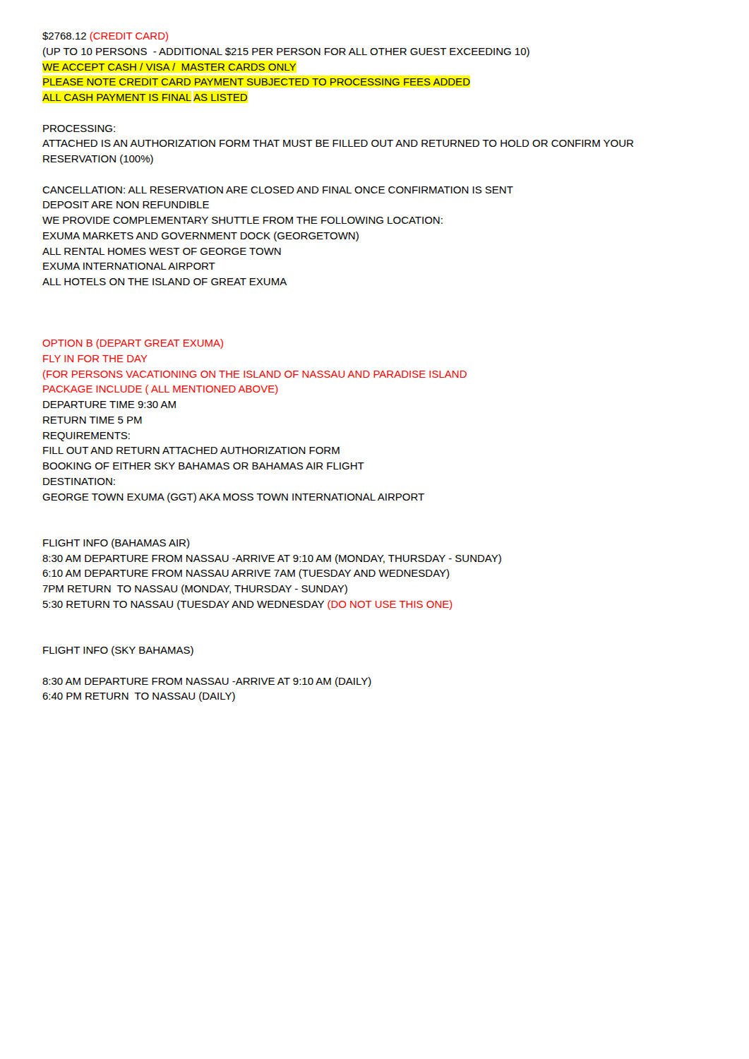$2768.12 (CREDIT CARD)
(UP TO 10 PERSONS - ADDITIONAL $215 PER PERSON FOR ALL OTHER GUEST EXCEEDING 10)
WE ACCEPT CASH / VISA / MASTER CARDS ONLY
PLEASE NOTE CREDIT CARD PAYMENT SUBJECTED TO PROCESSING FEES ADDED
ALL CASH PAYMENT IS FINAL AS LISTED
PROCESSING:
ATTACHED IS AN AUTHORIZATION FORM THAT MUST BE FILLED OUT AND RETURNED TO HOLD OR CONFIRM YOUR RESERVATION (100%)
CANCELLATION: ALL RESERVATION ARE CLOSED AND FINAL ONCE CONFIRMATION IS SENT
DEPOSIT ARE NON REFUNDIBLE
WE PROVIDE COMPLEMENTARY SHUTTLE FROM THE FOLLOWING LOCATION:
EXUMA MARKETS AND GOVERNMENT DOCK (GEORGETOWN)
ALL RENTAL HOMES WEST OF GEORGE TOWN
EXUMA INTERNATIONAL AIRPORT
ALL HOTELS ON THE ISLAND OF GREAT EXUMA
OPTION B (DEPART GREAT EXUMA)
FLY IN FOR THE DAY
(FOR PERSONS VACATIONING ON THE ISLAND OF NASSAU AND PARADISE ISLAND
PACKAGE INCLUDE ( ALL MENTIONED ABOVE)
DEPARTURE TIME 9:30 AM
RETURN TIME 5 PM
REQUIREMENTS:
FILL OUT AND RETURN ATTACHED AUTHORIZATION FORM
BOOKING OF EITHER SKY BAHAMAS OR BAHAMAS AIR FLIGHT
DESTINATION:
GEORGE TOWN EXUMA (GGT) AKA MOSS TOWN INTERNATIONAL AIRPORT
FLIGHT INFO (BAHAMAS AIR)
8:30 AM DEPARTURE FROM NASSAU -ARRIVE AT 9:10 AM (MONDAY, THURSDAY - SUNDAY)
6:10 AM DEPARTURE FROM NASSAU ARRIVE 7AM (TUESDAY AND WEDNESDAY)
7PM RETURN TO NASSAU (MONDAY, THURSDAY - SUNDAY)
5:30 RETURN TO NASSAU (TUESDAY AND WEDNESDAY (DO NOT USE THIS ONE)
FLIGHT INFO (SKY BAHAMAS)
8:30 AM DEPARTURE FROM NASSAU -ARRIVE AT 9:10 AM (DAILY)
6:40 PM RETURN TO NASSAU (DAILY)